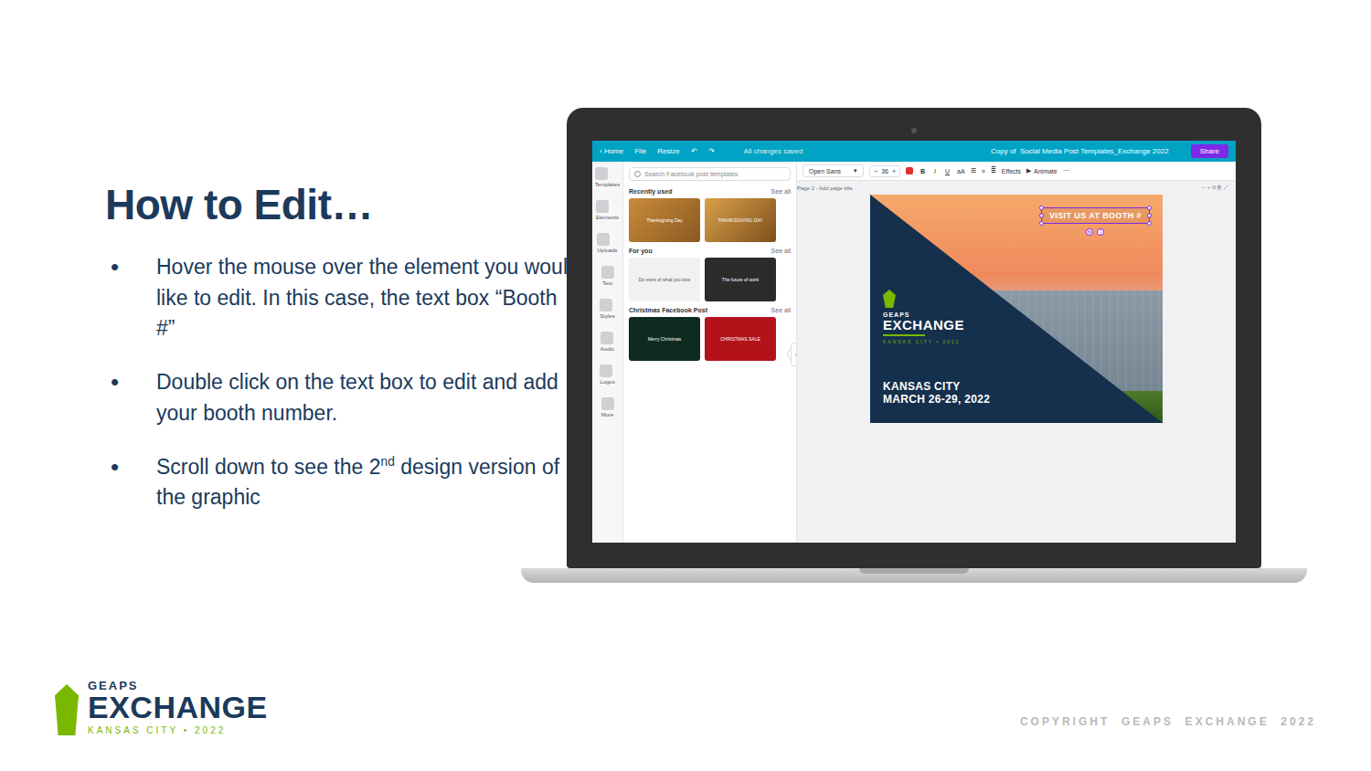How to Edit…
Hover the mouse over the element you would like to edit. In this case, the text box “Booth #”
Double click on the text box to edit and add your booth number.
Scroll down to see the 2nd design version of the graphic
‹ Home File Resize ↶ ↷
All changes saved Copy of Social Media Post Templates_Exchange 2022 Share
Templates
Elements
Uploads
Text
Styles
Audio
Logos
More
Search Facebook post templates
Recently used See all
Thanksgiving Day
THANKSGIVING DAY
›
For you See all
Do more of what you love
The future of work
›
Christmas Facebook Post See all
Merry Christmas
CHRISTMAS SALE
›
‹
Open Sans ▾
− 36 +
BIUaA ☰≡≣ Effects
▶Animate
⋯
Page 2 - Add page title − + ⧉ 🗑 ⤢
GEAPS
EXCHANGE
KANSAS CITY • 2022
KANSAS CITY
MARCH 26-29, 2022
VISIT US AT BOOTH #
↻⋮
GEAPS
EXCHANGE
KANSAS CITY • 2022
COPYRIGHT GEAPS EXCHANGE 2022